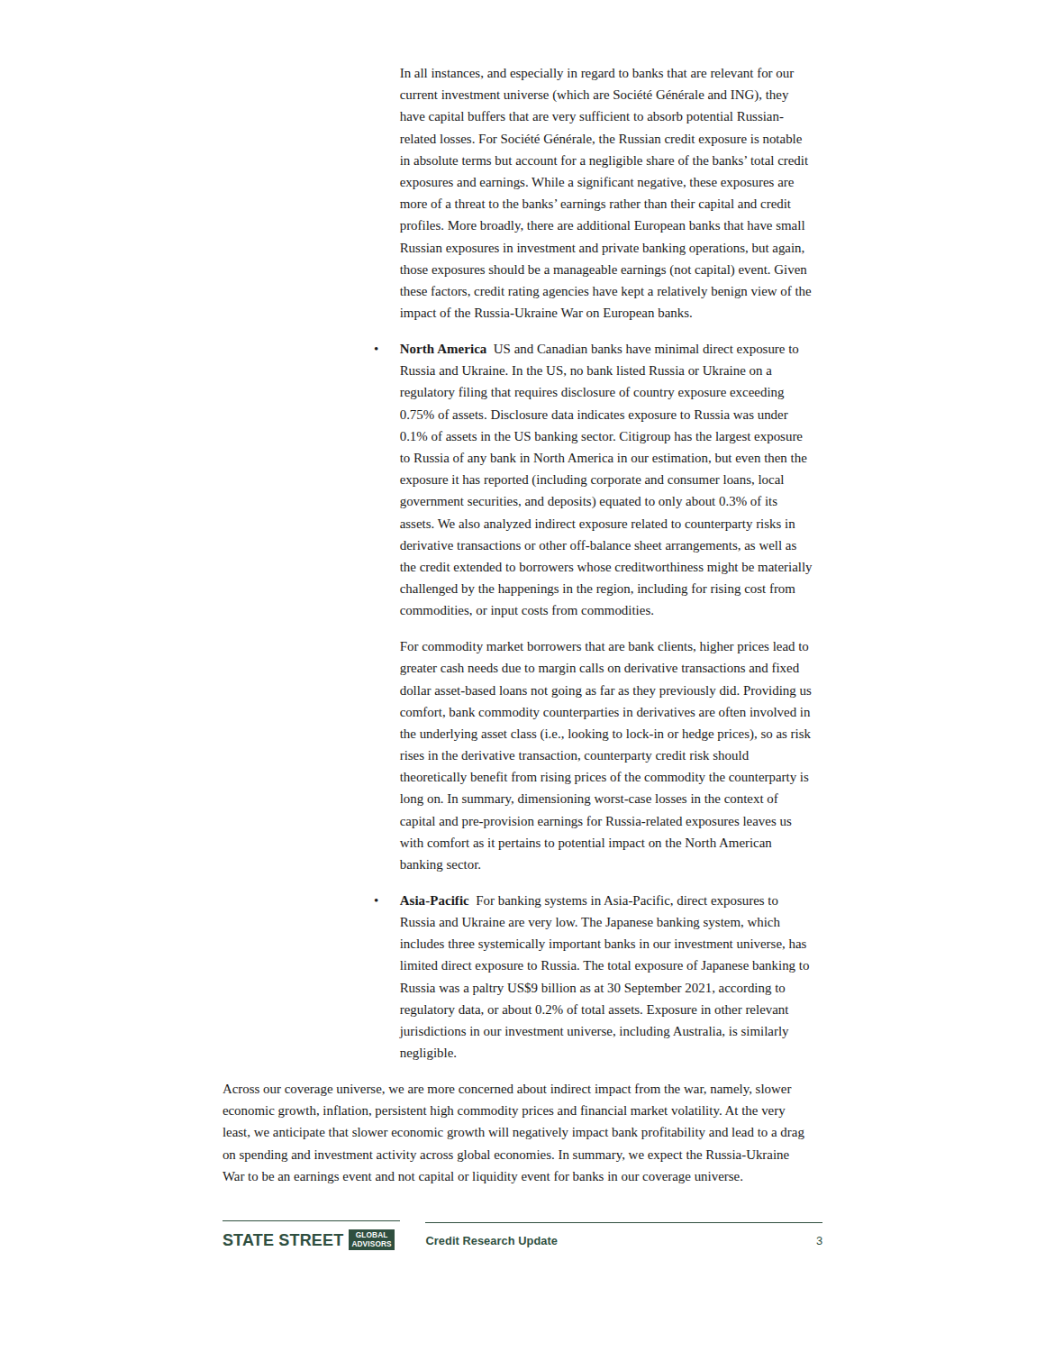In all instances, and especially in regard to banks that are relevant for our current investment universe (which are Société Générale and ING), they have capital buffers that are very sufficient to absorb potential Russian-related losses. For Société Générale, the Russian credit exposure is notable in absolute terms but account for a negligible share of the banks’ total credit exposures and earnings. While a significant negative, these exposures are more of a threat to the banks’ earnings rather than their capital and credit profiles. More broadly, there are additional European banks that have small Russian exposures in investment and private banking operations, but again, those exposures should be a manageable earnings (not capital) event. Given these factors, credit rating agencies have kept a relatively benign view of the impact of the Russia-Ukraine War on European banks.
North America US and Canadian banks have minimal direct exposure to Russia and Ukraine. In the US, no bank listed Russia or Ukraine on a regulatory filing that requires disclosure of country exposure exceeding 0.75% of assets. Disclosure data indicates exposure to Russia was under 0.1% of assets in the US banking sector. Citigroup has the largest exposure to Russia of any bank in North America in our estimation, but even then the exposure it has reported (including corporate and consumer loans, local government securities, and deposits) equated to only about 0.3% of its assets. We also analyzed indirect exposure related to counterparty risks in derivative transactions or other off-balance sheet arrangements, as well as the credit extended to borrowers whose creditworthiness might be materially challenged by the happenings in the region, including for rising cost from commodities, or input costs from commodities.
For commodity market borrowers that are bank clients, higher prices lead to greater cash needs due to margin calls on derivative transactions and fixed dollar asset-based loans not going as far as they previously did. Providing us comfort, bank commodity counterparties in derivatives are often involved in the underlying asset class (i.e., looking to lock-in or hedge prices), so as risk rises in the derivative transaction, counterparty credit risk should theoretically benefit from rising prices of the commodity the counterparty is long on. In summary, dimensioning worst-case losses in the context of capital and pre-provision earnings for Russia-related exposures leaves us with comfort as it pertains to potential impact on the North American banking sector.
Asia-Pacific For banking systems in Asia-Pacific, direct exposures to Russia and Ukraine are very low. The Japanese banking system, which includes three systemically important banks in our investment universe, has limited direct exposure to Russia. The total exposure of Japanese banking to Russia was a paltry US$9 billion as at 30 September 2021, according to regulatory data, or about 0.2% of total assets. Exposure in other relevant jurisdictions in our investment universe, including Australia, is similarly negligible.
Across our coverage universe, we are more concerned about indirect impact from the war, namely, slower economic growth, inflation, persistent high commodity prices and financial market volatility. At the very least, we anticipate that slower economic growth will negatively impact bank profitability and lead to a drag on spending and investment activity across global economies. In summary, we expect the Russia-Ukraine War to be an earnings event and not capital or liquidity event for banks in our coverage universe.
STATE STREET GLOBAL
ADVISORS
Credit Research Update 3